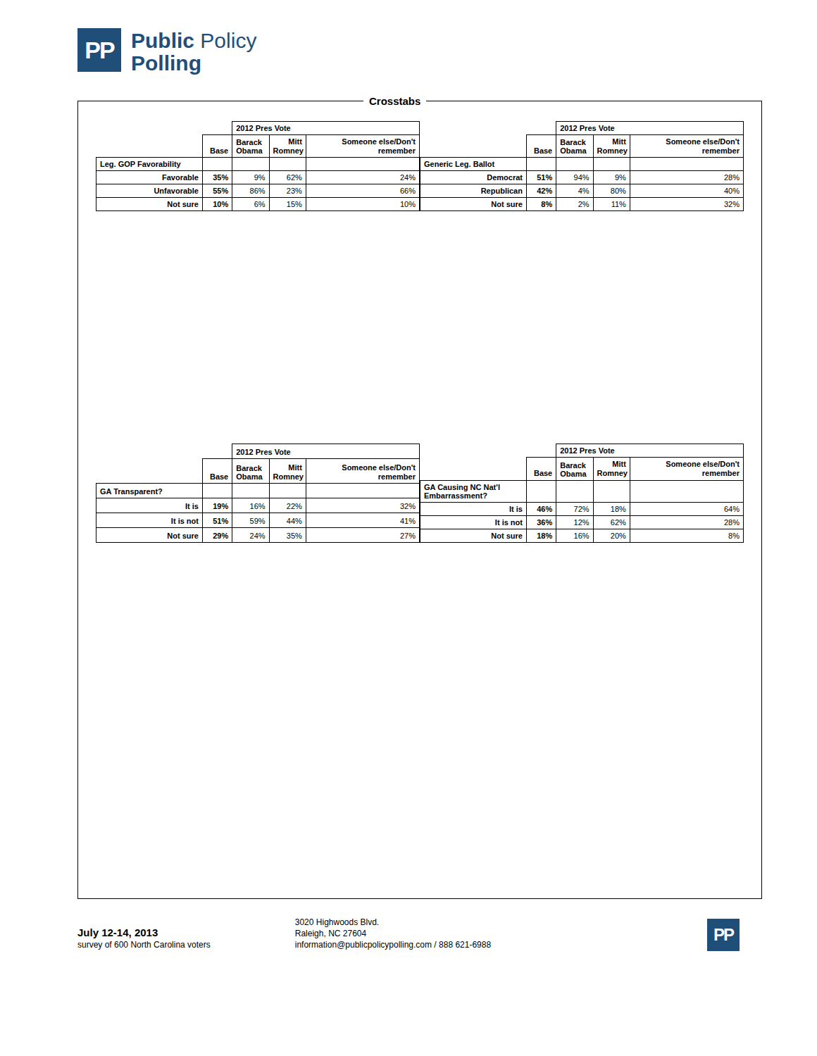PP
Public Policy
Polling
Crosstabs
| | | 2012 Pres Vote |
| | Base | Barack Obama | Mitt Romney | Someone else/Don't remember |
| Leg. GOP Favorability | | | | |
| Favorable | 35% | 9% | 62% | 24% |
| Unfavorable | 55% | 86% | 23% | 66% |
| Not sure | 10% | 6% | 15% | 10% |
| | | 2012 Pres Vote |
| | Base | Barack Obama | Mitt Romney | Someone else/Don't remember |
| Generic Leg. Ballot | | | | |
| Democrat | 51% | 94% | 9% | 28% |
| Republican | 42% | 4% | 80% | 40% |
| Not sure | 8% | 2% | 11% | 32% |
| | | 2012 Pres Vote |
| | Base | Barack Obama | Mitt Romney | Someone else/Don't remember |
| GA Transparent? | | | | |
| It is | 19% | 16% | 22% | 32% |
| It is not | 51% | 59% | 44% | 41% |
| Not sure | 29% | 24% | 35% | 27% |
| | | 2012 Pres Vote |
| | Base | Barack Obama | Mitt Romney | Someone else/Don't remember |
| GA Causing NC Nat'l Embarrassment? | | | | |
| It is | 46% | 72% | 18% | 64% |
| It is not | 36% | 12% | 62% | 28% |
| Not sure | 18% | 16% | 20% | 8% |
July 12-14, 2013
survey of 600 North Carolina voters
3020 Highwoods Blvd.
Raleigh, NC 27604
information@publicpolicypolling.com / 888 621-6988
PP